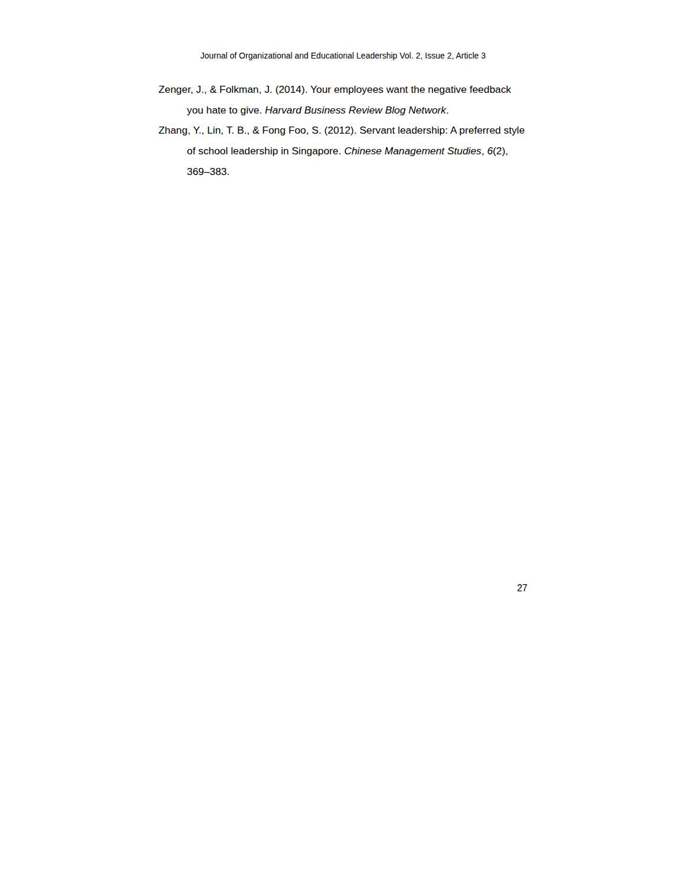Journal of Organizational and Educational Leadership Vol. 2, Issue 2, Article 3
Zenger, J., & Folkman, J. (2014). Your employees want the negative feedback you hate to give. Harvard Business Review Blog Network.
Zhang, Y., Lin, T. B., & Fong Foo, S. (2012). Servant leadership: A preferred style of school leadership in Singapore. Chinese Management Studies, 6(2), 369–383.
27